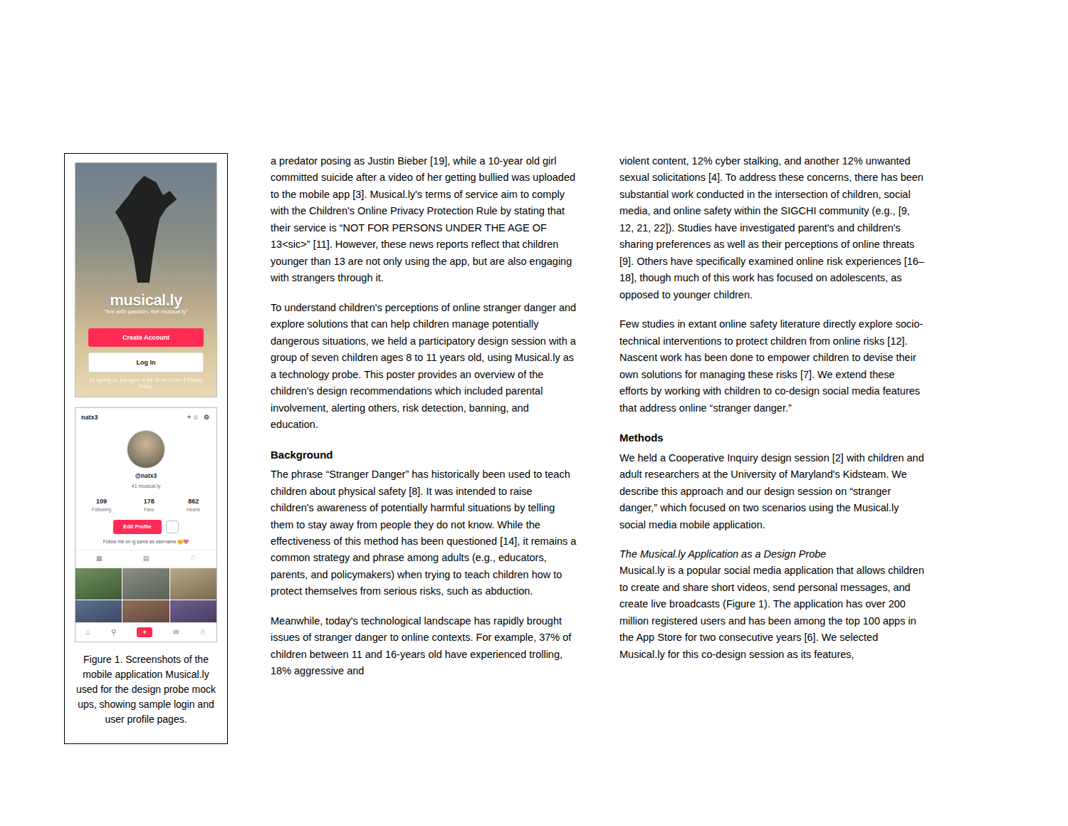musical.ly
"live with passion, live musical.ly"
Create Account
Log In
By signing up, you agree to the Terms of Use & Privacy Policy.
natx3 +☺ ⚙
@natx3
41 musical.ly
109
Following
178
Fans
862
Hearts
Edit Profile
Follow me on ig same as username 😊💖
▦ ▤ ♡
⌂ ⚲ + ✉ ☃
Figure 1. Screenshots of the mobile application Musical.ly used for the design probe mock ups, showing sample login and user profile pages.
a predator posing as Justin Bieber [19], while a 10-year old girl committed suicide after a video of her getting bullied was uploaded to the mobile app [3]. Musical.ly's terms of service aim to comply with the Children's Online Privacy Protection Rule by stating that their service is “NOT FOR PERSONS UNDER THE AGE OF 13<sic>” [11]. However, these news reports reflect that children younger than 13 are not only using the app, but are also engaging with strangers through it.
To understand children's perceptions of online stranger danger and explore solutions that can help children manage potentially dangerous situations, we held a participatory design session with a group of seven children ages 8 to 11 years old, using Musical.ly as a technology probe. This poster provides an overview of the children's design recommendations which included parental involvement, alerting others, risk detection, banning, and education.
Background
The phrase “Stranger Danger” has historically been used to teach children about physical safety [8]. It was intended to raise children's awareness of potentially harmful situations by telling them to stay away from people they do not know. While the effectiveness of this method has been questioned [14], it remains a common strategy and phrase among adults (e.g., educators, parents, and policymakers) when trying to teach children how to protect themselves from serious risks, such as abduction.
Meanwhile, today's technological landscape has rapidly brought issues of stranger danger to online contexts. For example, 37% of children between 11 and 16-years old have experienced trolling, 18% aggressive and
violent content, 12% cyber stalking, and another 12% unwanted sexual solicitations [4]. To address these concerns, there has been substantial work conducted in the intersection of children, social media, and online safety within the SIGCHI community (e.g., [9, 12, 21, 22]). Studies have investigated parent's and children's sharing preferences as well as their perceptions of online threats [9]. Others have specifically examined online risk experiences [16–18], though much of this work has focused on adolescents, as opposed to younger children.
Few studies in extant online safety literature directly explore socio-technical interventions to protect children from online risks [12]. Nascent work has been done to empower children to devise their own solutions for managing these risks [7]. We extend these efforts by working with children to co-design social media features that address online “stranger danger.”
Methods
We held a Cooperative Inquiry design session [2] with children and adult researchers at the University of Maryland's Kidsteam. We describe this approach and our design session on “stranger danger,” which focused on two scenarios using the Musical.ly social media mobile application.
The Musical.ly Application as a Design Probe
Musical.ly is a popular social media application that allows children to create and share short videos, send personal messages, and create live broadcasts (Figure 1). The application has over 200 million registered users and has been among the top 100 apps in the App Store for two consecutive years [6]. We selected Musical.ly for this co-design session as its features,